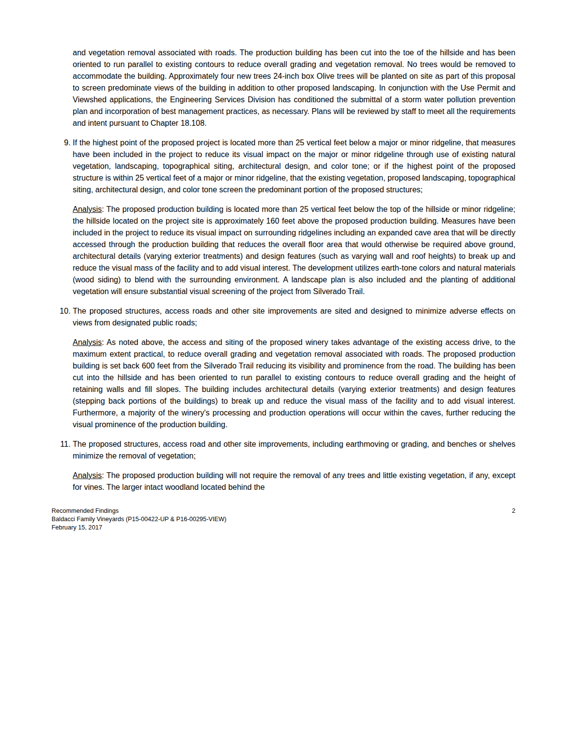and vegetation removal associated with roads. The production building has been cut into the toe of the hillside and has been oriented to run parallel to existing contours to reduce overall grading and vegetation removal. No trees would be removed to accommodate the building. Approximately four new trees 24-inch box Olive trees will be planted on site as part of this proposal to screen predominate views of the building in addition to other proposed landscaping. In conjunction with the Use Permit and Viewshed applications, the Engineering Services Division has conditioned the submittal of a storm water pollution prevention plan and incorporation of best management practices, as necessary. Plans will be reviewed by staff to meet all the requirements and intent pursuant to Chapter 18.108.
If the highest point of the proposed project is located more than 25 vertical feet below a major or minor ridgeline, that measures have been included in the project to reduce its visual impact on the major or minor ridgeline through use of existing natural vegetation, landscaping, topographical siting, architectural design, and color tone; or if the highest point of the proposed structure is within 25 vertical feet of a major or minor ridgeline, that the existing vegetation, proposed landscaping, topographical siting, architectural design, and color tone screen the predominant portion of the proposed structures;
Analysis: The proposed production building is located more than 25 vertical feet below the top of the hillside or minor ridgeline; the hillside located on the project site is approximately 160 feet above the proposed production building. Measures have been included in the project to reduce its visual impact on surrounding ridgelines including an expanded cave area that will be directly accessed through the production building that reduces the overall floor area that would otherwise be required above ground, architectural details (varying exterior treatments) and design features (such as varying wall and roof heights) to break up and reduce the visual mass of the facility and to add visual interest. The development utilizes earth-tone colors and natural materials (wood siding) to blend with the surrounding environment. A landscape plan is also included and the planting of additional vegetation will ensure substantial visual screening of the project from Silverado Trail.
The proposed structures, access roads and other site improvements are sited and designed to minimize adverse effects on views from designated public roads;
Analysis: As noted above, the access and siting of the proposed winery takes advantage of the existing access drive, to the maximum extent practical, to reduce overall grading and vegetation removal associated with roads. The proposed production building is set back 600 feet from the Silverado Trail reducing its visibility and prominence from the road. The building has been cut into the hillside and has been oriented to run parallel to existing contours to reduce overall grading and the height of retaining walls and fill slopes. The building includes architectural details (varying exterior treatments) and design features (stepping back portions of the buildings) to break up and reduce the visual mass of the facility and to add visual interest. Furthermore, a majority of the winery's processing and production operations will occur within the caves, further reducing the visual prominence of the production building.
The proposed structures, access road and other site improvements, including earthmoving or grading, and benches or shelves minimize the removal of vegetation;
Analysis: The proposed production building will not require the removal of any trees and little existing vegetation, if any, except for vines. The larger intact woodland located behind the
2 Recommended Findings
Baldacci Family Vineyards (P15-00422-UP & P16-00295-VIEW)
February 15, 2017